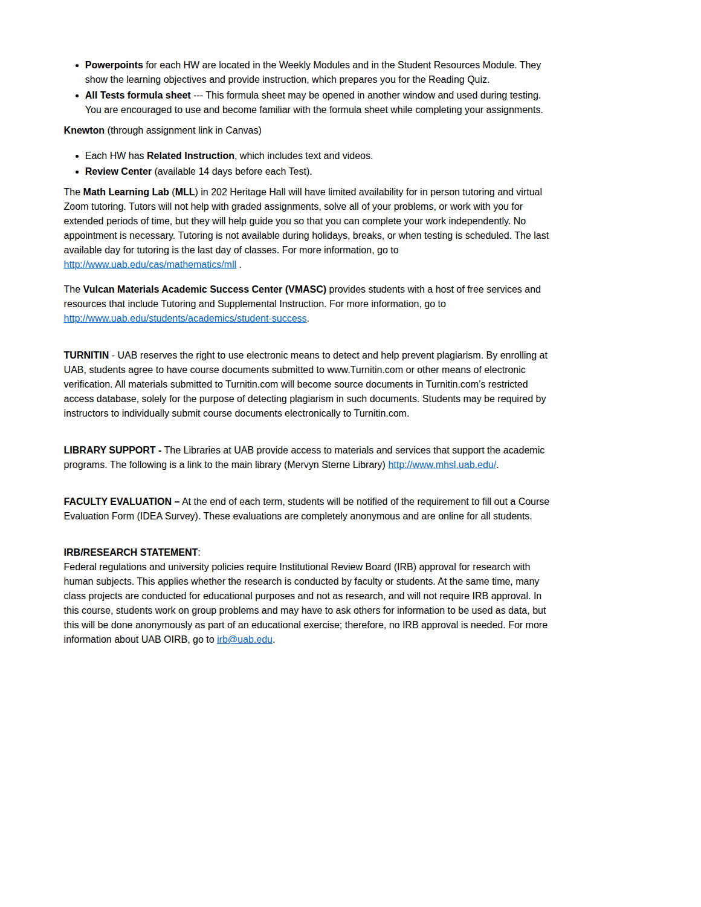Powerpoints for each HW are located in the Weekly Modules and in the Student Resources Module. They show the learning objectives and provide instruction, which prepares you for the Reading Quiz.
All Tests formula sheet --- This formula sheet may be opened in another window and used during testing. You are encouraged to use and become familiar with the formula sheet while completing your assignments.
Knewton (through assignment link in Canvas)
Each HW has Related Instruction, which includes text and videos.
Review Center (available 14 days before each Test).
The Math Learning Lab (MLL) in 202 Heritage Hall will have limited availability for in person tutoring and virtual Zoom tutoring. Tutors will not help with graded assignments, solve all of your problems, or work with you for extended periods of time, but they will help guide you so that you can complete your work independently. No appointment is necessary. Tutoring is not available during holidays, breaks, or when testing is scheduled. The last available day for tutoring is the last day of classes. For more information, go to http://www.uab.edu/cas/mathematics/mll .
The Vulcan Materials Academic Success Center (VMASC) provides students with a host of free services and resources that include Tutoring and Supplemental Instruction. For more information, go to http://www.uab.edu/students/academics/student-success.
TURNITIN - UAB reserves the right to use electronic means to detect and help prevent plagiarism. By enrolling at UAB, students agree to have course documents submitted to www.Turnitin.com or other means of electronic verification. All materials submitted to Turnitin.com will become source documents in Turnitin.com’s restricted access database, solely for the purpose of detecting plagiarism in such documents. Students may be required by instructors to individually submit course documents electronically to Turnitin.com.
LIBRARY SUPPORT - The Libraries at UAB provide access to materials and services that support the academic programs. The following is a link to the main library (Mervyn Sterne Library) http://www.mhsl.uab.edu/.
FACULTY EVALUATION – At the end of each term, students will be notified of the requirement to fill out a Course Evaluation Form (IDEA Survey). These evaluations are completely anonymous and are online for all students.
IRB/RESEARCH STATEMENT:
Federal regulations and university policies require Institutional Review Board (IRB) approval for research with human subjects. This applies whether the research is conducted by faculty or students. At the same time, many class projects are conducted for educational purposes and not as research, and will not require IRB approval. In this course, students work on group problems and may have to ask others for information to be used as data, but this will be done anonymously as part of an educational exercise; therefore, no IRB approval is needed. For more information about UAB OIRB, go to irb@uab.edu.